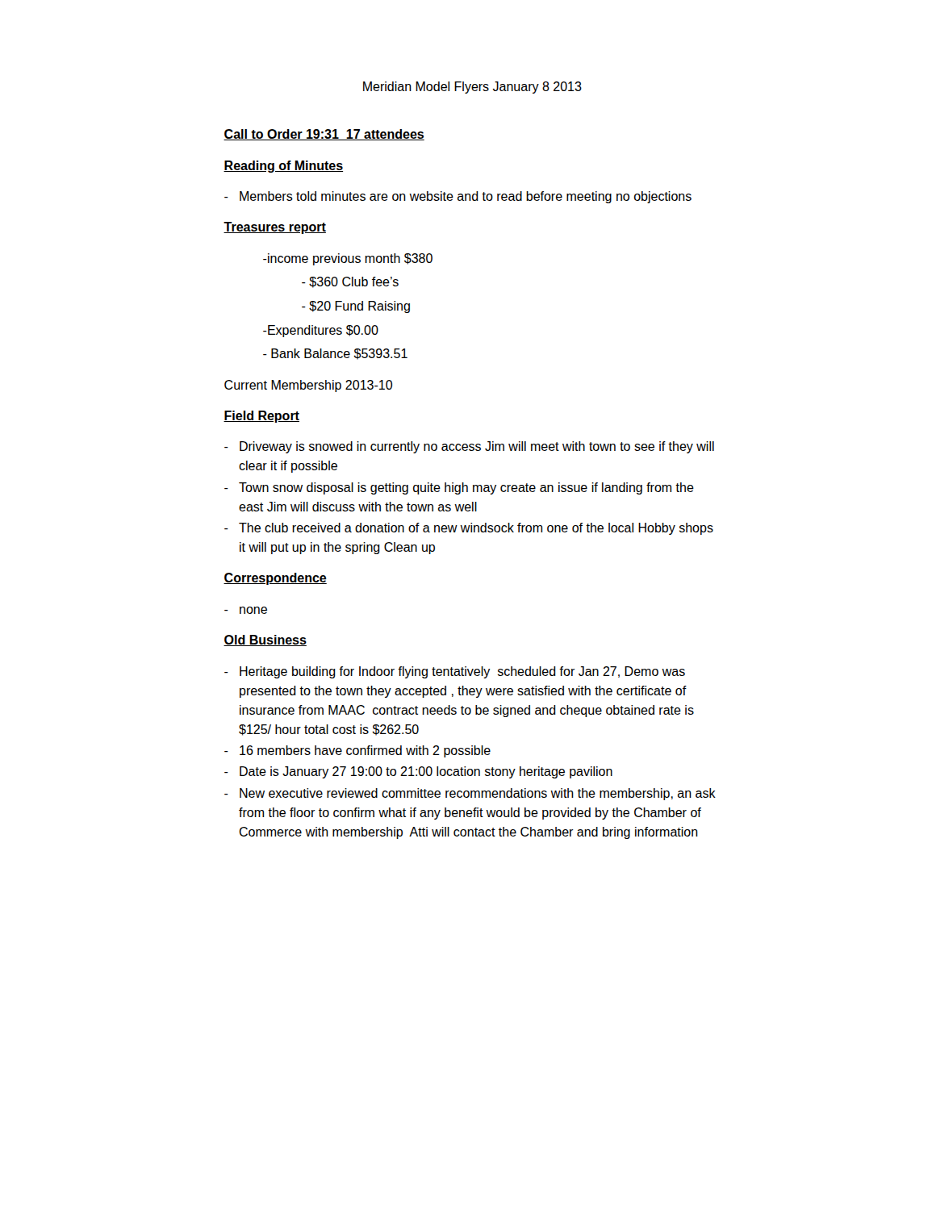Meridian Model Flyers January 8 2013
Call to Order 19:31 17 attendees
Reading of Minutes
Members told minutes are on website and to read before meeting no objections
Treasures report
-income previous month $380
- $360 Club fee’s
- $20 Fund Raising
-Expenditures $0.00
- Bank Balance $5393.51
Current Membership 2013-10
Field Report
Driveway is snowed in currently no access Jim will meet with town to see if they will clear it if possible
Town snow disposal is getting quite high may create an issue if landing from the east Jim will discuss with the town as well
The club received a donation of a new windsock from one of the local Hobby shops it will put up in the spring Clean up
Correspondence
none
Old Business
Heritage building for Indoor flying tentatively scheduled for Jan 27, Demo was presented to the town they accepted , they were satisfied with the certificate of insurance from MAAC contract needs to be signed and cheque obtained rate is $125/ hour total cost is $262.50
16 members have confirmed with 2 possible
Date is January 27 19:00 to 21:00 location stony heritage pavilion
New executive reviewed committee recommendations with the membership, an ask from the floor to confirm what if any benefit would be provided by the Chamber of Commerce with membership Atti will contact the Chamber and bring information